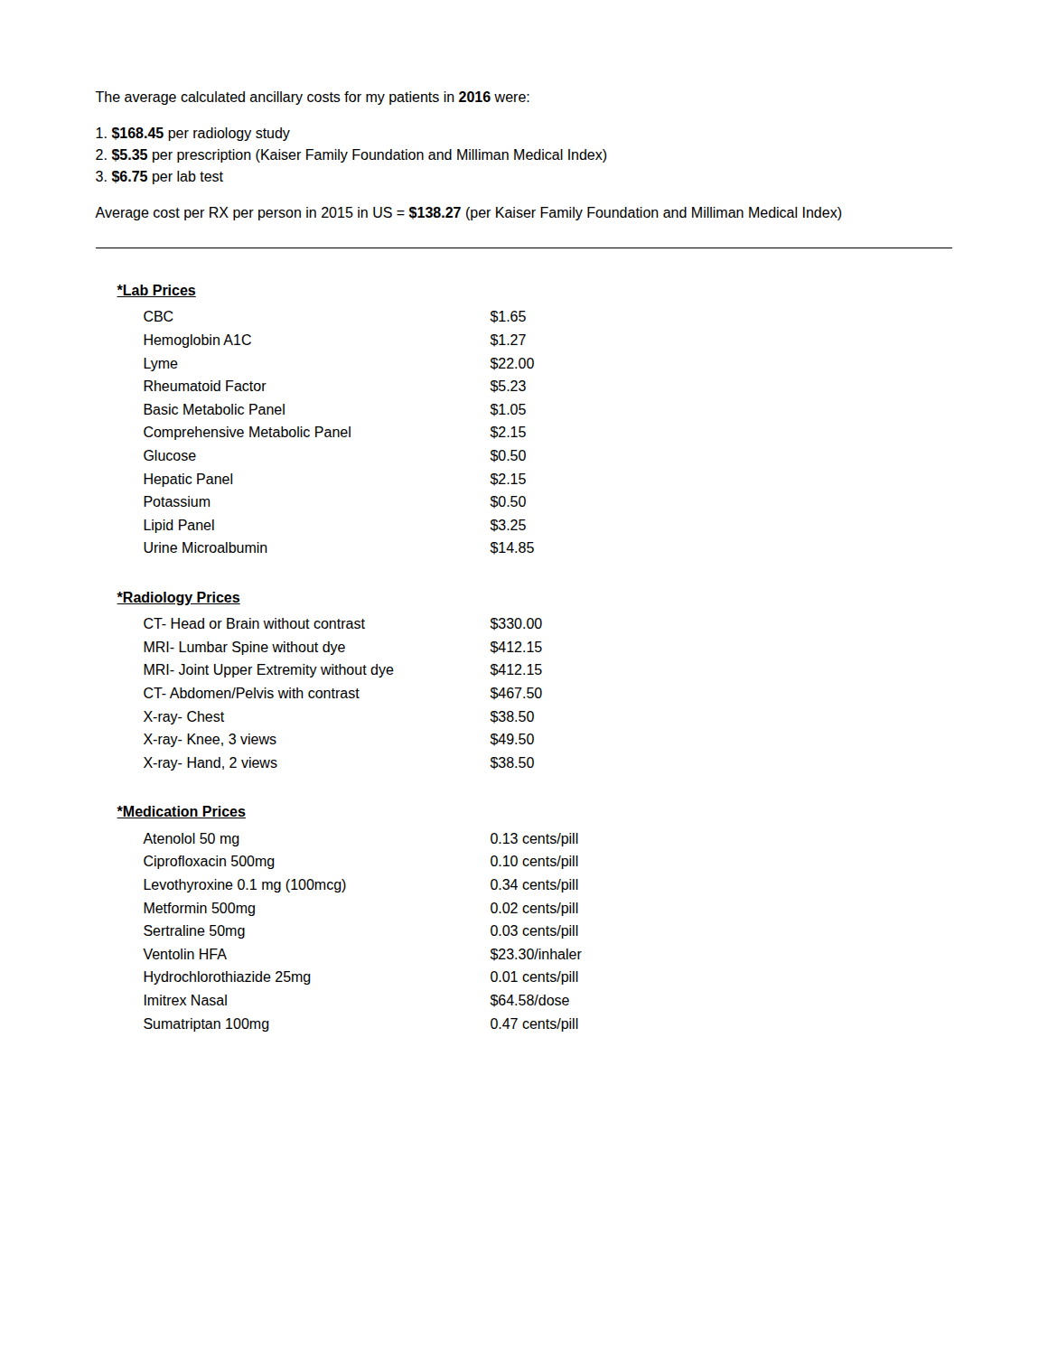The average calculated ancillary costs for my patients in 2016 were:
1. $168.45 per radiology study 2. $5.35 per prescription (Kaiser Family Foundation and Milliman Medical Index) 3. $6.75 per lab test
Average cost per RX per person in 2015 in US = $138.27 (per Kaiser Family Foundation and Milliman Medical Index)
*Lab Prices
| CBC | $1.65 |
| Hemoglobin A1C | $1.27 |
| Lyme | $22.00 |
| Rheumatoid Factor | $5.23 |
| Basic Metabolic Panel | $1.05 |
| Comprehensive Metabolic Panel | $2.15 |
| Glucose | $0.50 |
| Hepatic Panel | $2.15 |
| Potassium | $0.50 |
| Lipid Panel | $3.25 |
| Urine Microalbumin | $14.85 |
*Radiology Prices
| CT- Head or Brain without contrast | $330.00 |
| MRI- Lumbar Spine without dye | $412.15 |
| MRI- Joint Upper Extremity without dye | $412.15 |
| CT- Abdomen/Pelvis with contrast | $467.50 |
| X-ray- Chest | $38.50 |
| X-ray- Knee, 3 views | $49.50 |
| X-ray- Hand, 2 views | $38.50 |
*Medication Prices
| Atenolol 50 mg | 0.13 cents/pill |
| Ciprofloxacin 500mg | 0.10 cents/pill |
| Levothyroxine 0.1 mg (100mcg) | 0.34 cents/pill |
| Metformin 500mg | 0.02 cents/pill |
| Sertraline 50mg | 0.03 cents/pill |
| Ventolin HFA | $23.30/inhaler |
| Hydrochlorothiazide 25mg | 0.01 cents/pill |
| Imitrex Nasal | $64.58/dose |
| Sumatriptan 100mg | 0.47 cents/pill |